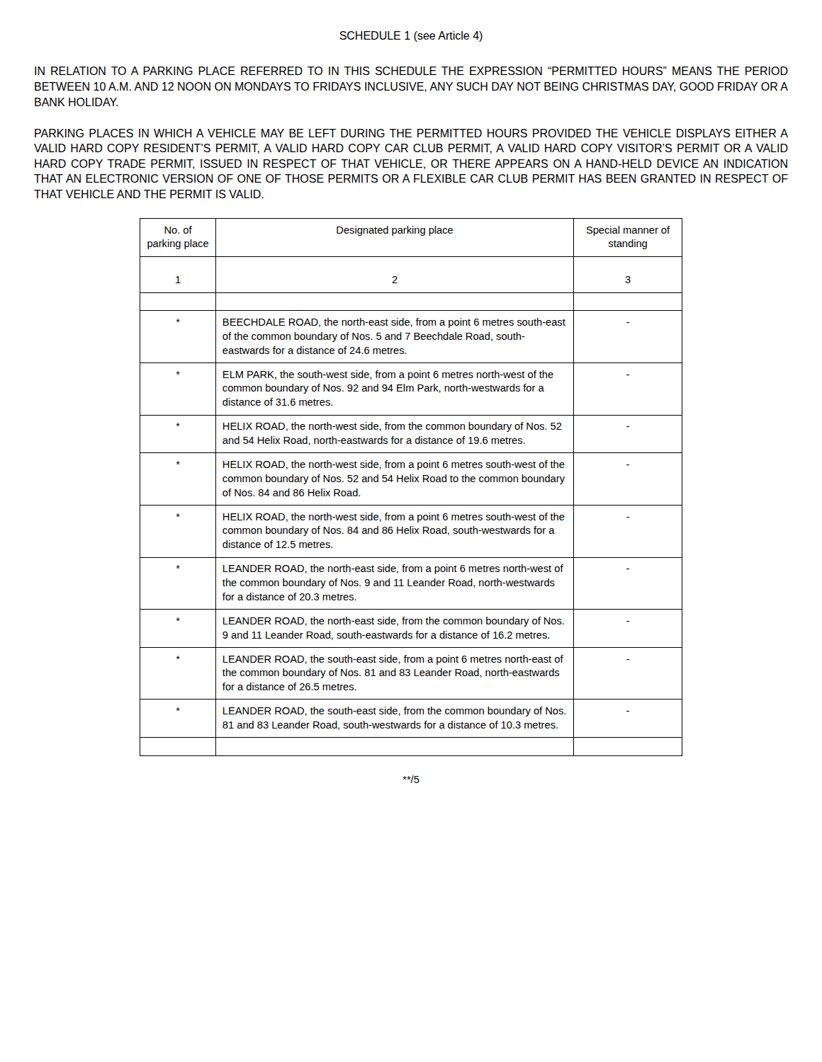SCHEDULE 1 (see Article 4)
IN RELATION TO A PARKING PLACE REFERRED TO IN THIS SCHEDULE THE EXPRESSION “PERMITTED HOURS” MEANS THE PERIOD BETWEEN 10 A.M. AND 12 NOON ON MONDAYS TO FRIDAYS INCLUSIVE, ANY SUCH DAY NOT BEING CHRISTMAS DAY, GOOD FRIDAY OR A BANK HOLIDAY.
PARKING PLACES IN WHICH A VEHICLE MAY BE LEFT DURING THE PERMITTED HOURS PROVIDED THE VEHICLE DISPLAYS EITHER A VALID HARD COPY RESIDENT’S PERMIT, A VALID HARD COPY CAR CLUB PERMIT, A VALID HARD COPY VISITOR’S PERMIT OR A VALID HARD COPY TRADE PERMIT, ISSUED IN RESPECT OF THAT VEHICLE, OR THERE APPEARS ON A HAND-HELD DEVICE AN INDICATION THAT AN ELECTRONIC VERSION OF ONE OF THOSE PERMITS OR A FLEXIBLE CAR CLUB PERMIT HAS BEEN GRANTED IN RESPECT OF THAT VEHICLE AND THE PERMIT IS VALID.
| No. of parking place | Designated parking place | Special manner of standing |
| --- | --- | --- |
| 1 | 2 | 3 |
| * | BEECHDALE ROAD, the north-east side, from a point 6 metres south-east of the common boundary of Nos. 5 and 7 Beechdale Road, south-eastwards for a distance of 24.6 metres. | - |
| * | ELM PARK, the south-west side, from a point 6 metres north-west of the common boundary of Nos. 92 and 94 Elm Park, north-westwards for a distance of 31.6 metres. | - |
| * | HELIX ROAD, the north-west side, from the common boundary of Nos. 52 and 54 Helix Road, north-eastwards for a distance of 19.6 metres. | - |
| * | HELIX ROAD, the north-west side, from a point 6 metres south-west of the common boundary of Nos. 52 and 54 Helix Road to the common boundary of Nos. 84 and 86 Helix Road. | - |
| * | HELIX ROAD, the north-west side, from a point 6 metres south-west of the common boundary of Nos. 84 and 86 Helix Road, south-westwards for a distance of 12.5 metres. | - |
| * | LEANDER ROAD, the north-east side, from a point 6 metres north-west of the common boundary of Nos. 9 and 11 Leander Road, north-westwards for a distance of 20.3 metres. | - |
| * | LEANDER ROAD, the north-east side, from the common boundary of Nos. 9 and 11 Leander Road, south-eastwards for a distance of 16.2 metres. | - |
| * | LEANDER ROAD, the south-east side, from a point 6 metres north-east of the common boundary of Nos. 81 and 83 Leander Road, north-eastwards for a distance of 26.5 metres. | - |
| * | LEANDER ROAD, the south-east side, from the common boundary of Nos. 81 and 83 Leander Road, south-westwards for a distance of 10.3 metres. | - |
**/5